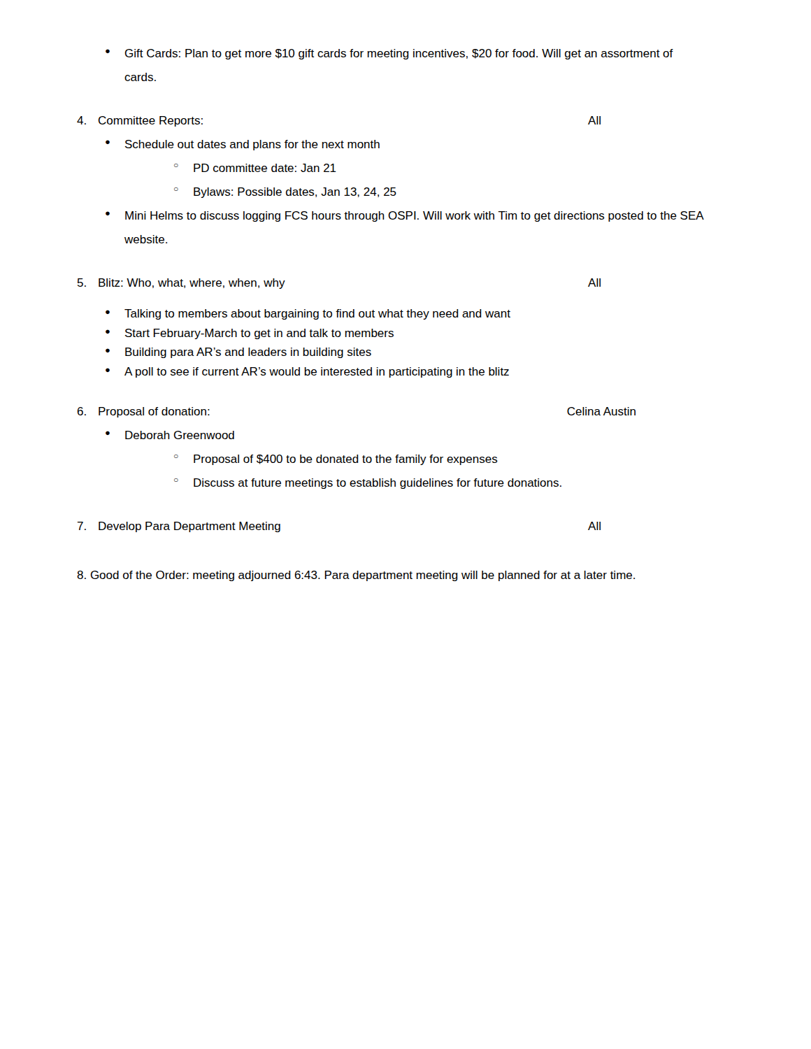Gift Cards: Plan to get more $10 gift cards for meeting incentives, $20 for food. Will get an assortment of cards.
4. Committee Reports: All
Schedule out dates and plans for the next month
PD committee date: Jan 21
Bylaws: Possible dates, Jan 13, 24, 25
Mini Helms to discuss logging FCS hours through OSPI. Will work with Tim to get directions posted to the SEA website.
5. Blitz: Who, what, where, when, why All
Talking to members about bargaining to find out what they need and want
Start February-March to get in and talk to members
Building para AR’s and leaders in building sites
A poll to see if current AR’s would be interested in participating in the blitz
6. Proposal of donation: Celina Austin
Deborah Greenwood
Proposal of $400 to be donated to the family for expenses
Discuss at future meetings to establish guidelines for future donations.
7. Develop Para Department Meeting All
8. Good of the Order: meeting adjourned 6:43. Para department meeting will be planned for at a later time.